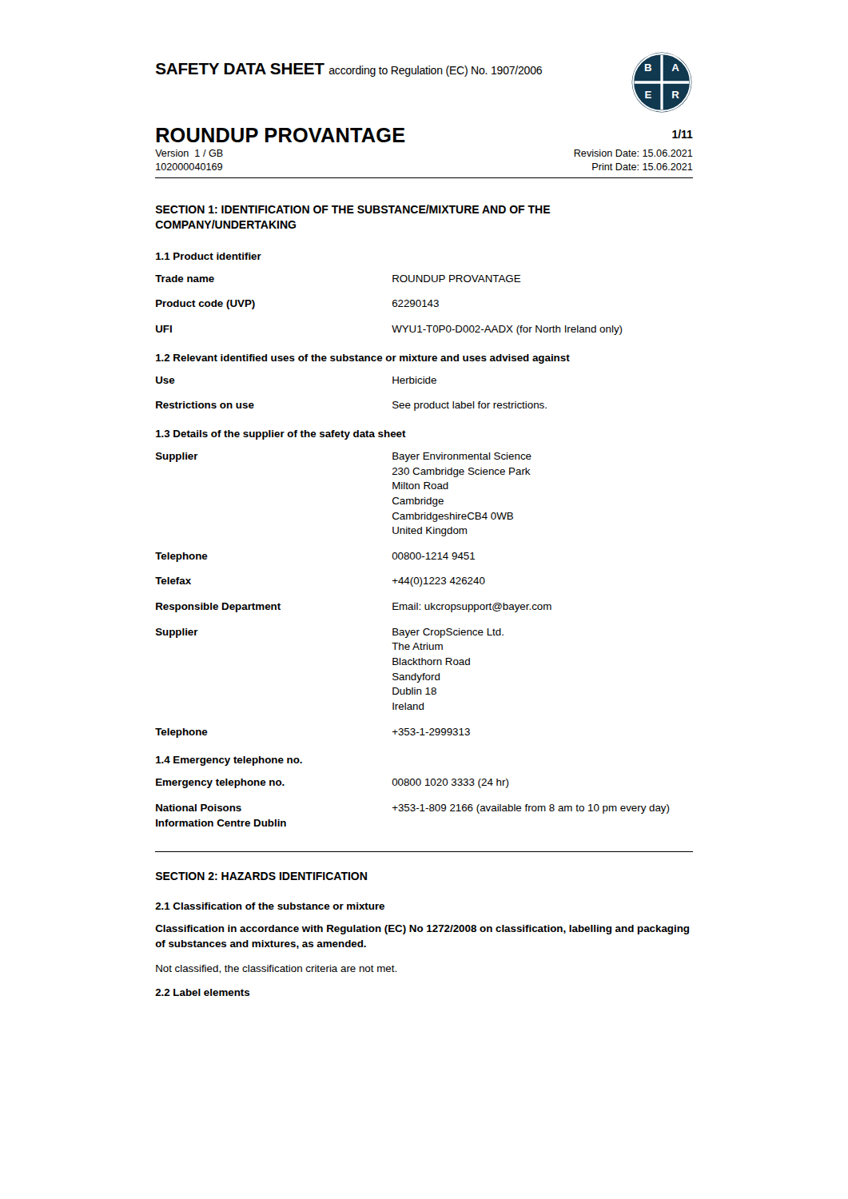SAFETY DATA SHEET according to Regulation (EC) No. 1907/2006
B A E R
ROUNDUP PROVANTAGE
1/11
Version 1 / GB
102000040169
Revision Date: 15.06.2021
Print Date: 15.06.2021
SECTION 1: IDENTIFICATION OF THE SUBSTANCE/MIXTURE AND OF THE
COMPANY/UNDERTAKING
1.1 Product identifier
Trade name
ROUNDUP PROVANTAGE
Product code (UVP)
62290143
UFI
WYU1-T0P0-D002-AADX (for North Ireland only)
1.2 Relevant identified uses of the substance or mixture and uses advised against
Use
Herbicide
Restrictions on use
See product label for restrictions.
1.3 Details of the supplier of the safety data sheet
Supplier
Bayer Environmental Science 230 Cambridge Science Park Milton Road Cambridge CambridgeshireCB4 0WB United Kingdom
Telephone
00800-1214 9451
Telefax
+44(0)1223 426240
Responsible Department
Email: ukcropsupport@bayer.com
Supplier
Bayer CropScience Ltd. The Atrium Blackthorn Road Sandyford Dublin 18 Ireland
Telephone
+353-1-2999313
1.4 Emergency telephone no.
Emergency telephone no.
00800 1020 3333 (24 hr)
National Poisons
Information Centre Dublin
+353-1-809 2166 (available from 8 am to 10 pm every day)
SECTION 2: HAZARDS IDENTIFICATION
2.1 Classification of the substance or mixture
Classification in accordance with Regulation (EC) No 1272/2008 on classification, labelling and packaging of substances and mixtures, as amended.
Not classified, the classification criteria are not met.
2.2 Label elements